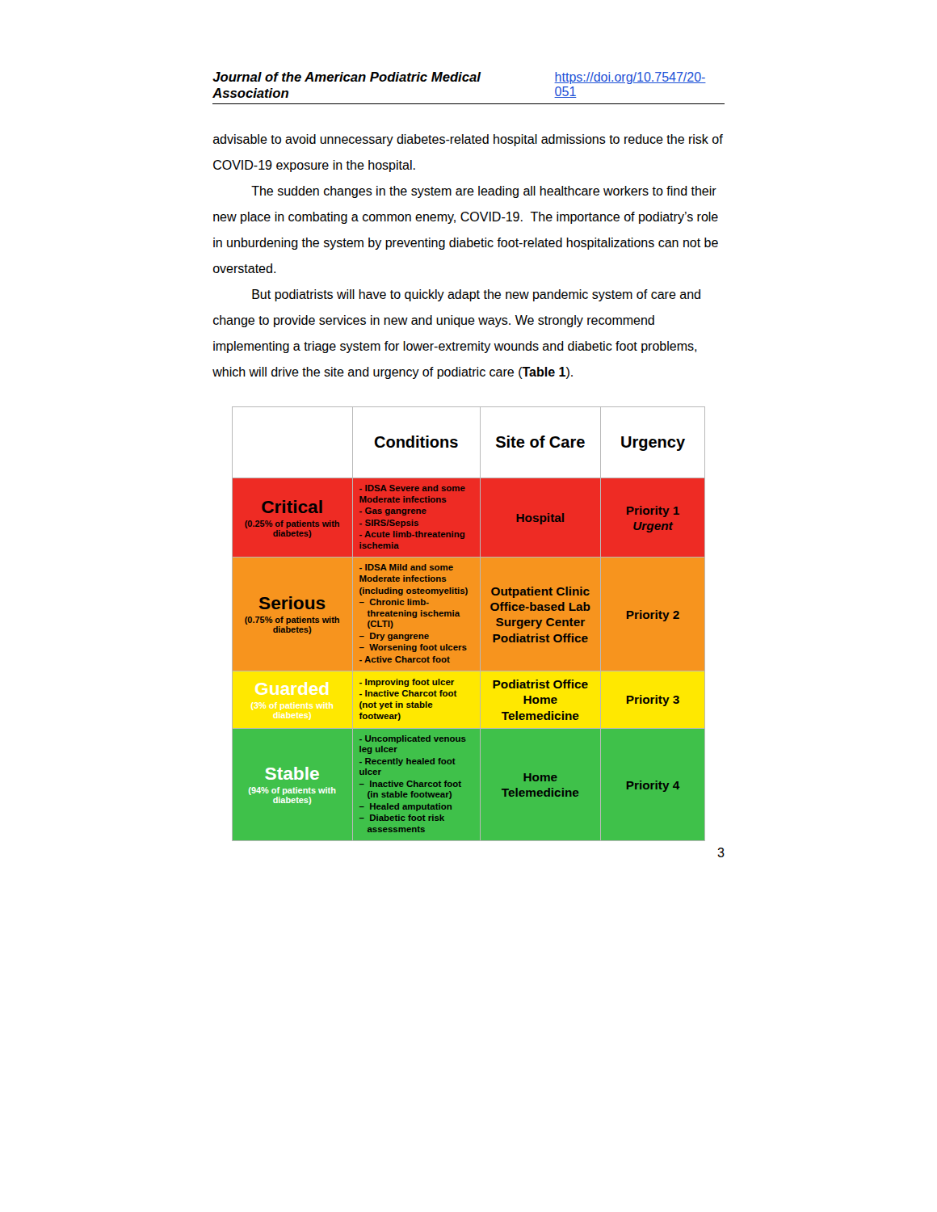Journal of the American Podiatric Medical Association https://doi.org/10.7547/20-051
advisable to avoid unnecessary diabetes-related hospital admissions to reduce the risk of COVID-19 exposure in the hospital.
The sudden changes in the system are leading all healthcare workers to find their new place in combating a common enemy, COVID-19. The importance of podiatry’s role in unburdening the system by preventing diabetic foot-related hospitalizations can not be overstated.
But podiatrists will have to quickly adapt the new pandemic system of care and change to provide services in new and unique ways. We strongly recommend implementing a triage system for lower-extremity wounds and diabetic foot problems, which will drive the site and urgency of podiatric care (Table 1).
| | Conditions | Site of Care | Urgency |
| --- | --- | --- | --- |
| Critical (0.25% of patients with diabetes) | - IDSA Severe and some Moderate infections - Gas gangrene - SIRS/Sepsis - Acute limb-threatening ischemia | Hospital | Priority 1 Urgent |
| Serious (0.75% of patients with diabetes) | - IDSA Mild and some Moderate infections (including osteomyelitis) – Chronic limb-threatening ischemia (CLTI) – Dry gangrene – Worsening foot ulcers - Active Charcot foot | Outpatient Clinic Office-based Lab Surgery Center Podiatrist Office | Priority 2 |
| Guarded (3% of patients with diabetes) | - Improving foot ulcer - Inactive Charcot foot (not yet in stable footwear) | Podiatrist Office Home Telemedicine | Priority 3 |
| Stable (94% of patients with diabetes) | - Uncomplicated venous leg ulcer - Recently healed foot ulcer – Inactive Charcot foot (in stable footwear) – Healed amputation – Diabetic foot risk assessments | Home Telemedicine | Priority 4 |
3